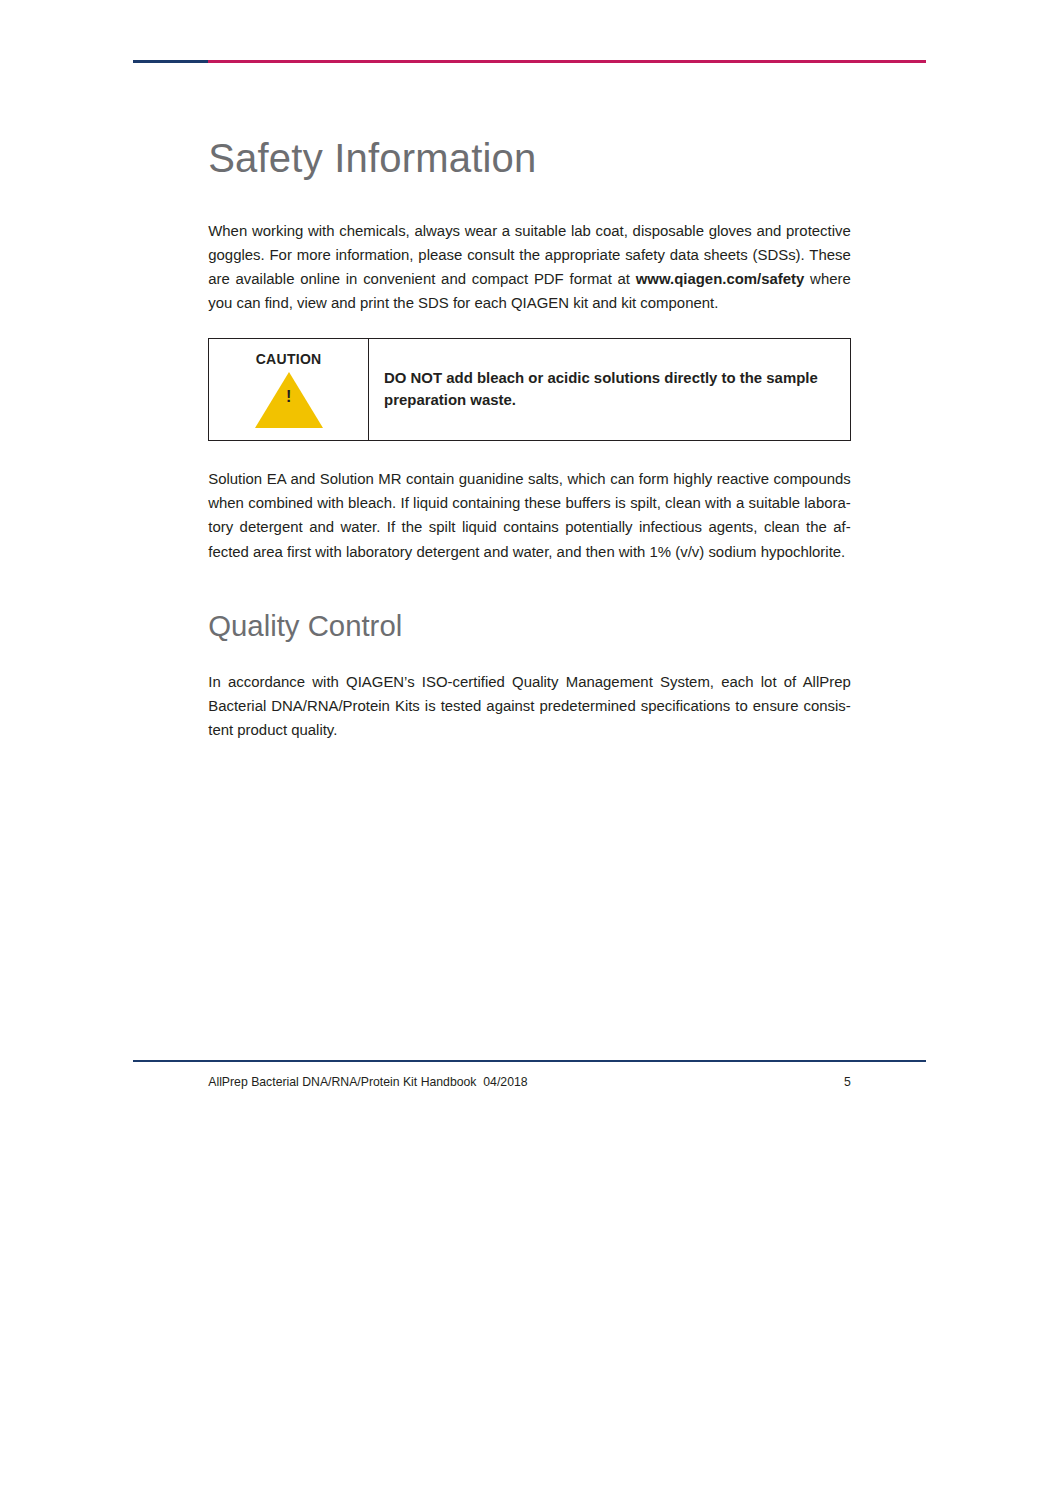Safety Information
When working with chemicals, always wear a suitable lab coat, disposable gloves and protective goggles. For more information, please consult the appropriate safety data sheets (SDSs). These are available online in convenient and compact PDF format at www.qiagen.com/safety where you can find, view and print the SDS for each QIAGEN kit and kit component.
| CAUTION | DO NOT add bleach or acidic solutions directly to the sample preparation waste. |
Solution EA and Solution MR contain guanidine salts, which can form highly reactive compounds when combined with bleach. If liquid containing these buffers is spilt, clean with a suitable laboratory detergent and water. If the spilt liquid contains potentially infectious agents, clean the affected area first with laboratory detergent and water, and then with 1% (v/v) sodium hypochlorite.
Quality Control
In accordance with QIAGEN’s ISO-certified Quality Management System, each lot of AllPrep Bacterial DNA/RNA/Protein Kits is tested against predetermined specifications to ensure consistent product quality.
AllPrep Bacterial DNA/RNA/Protein Kit Handbook 04/2018
5